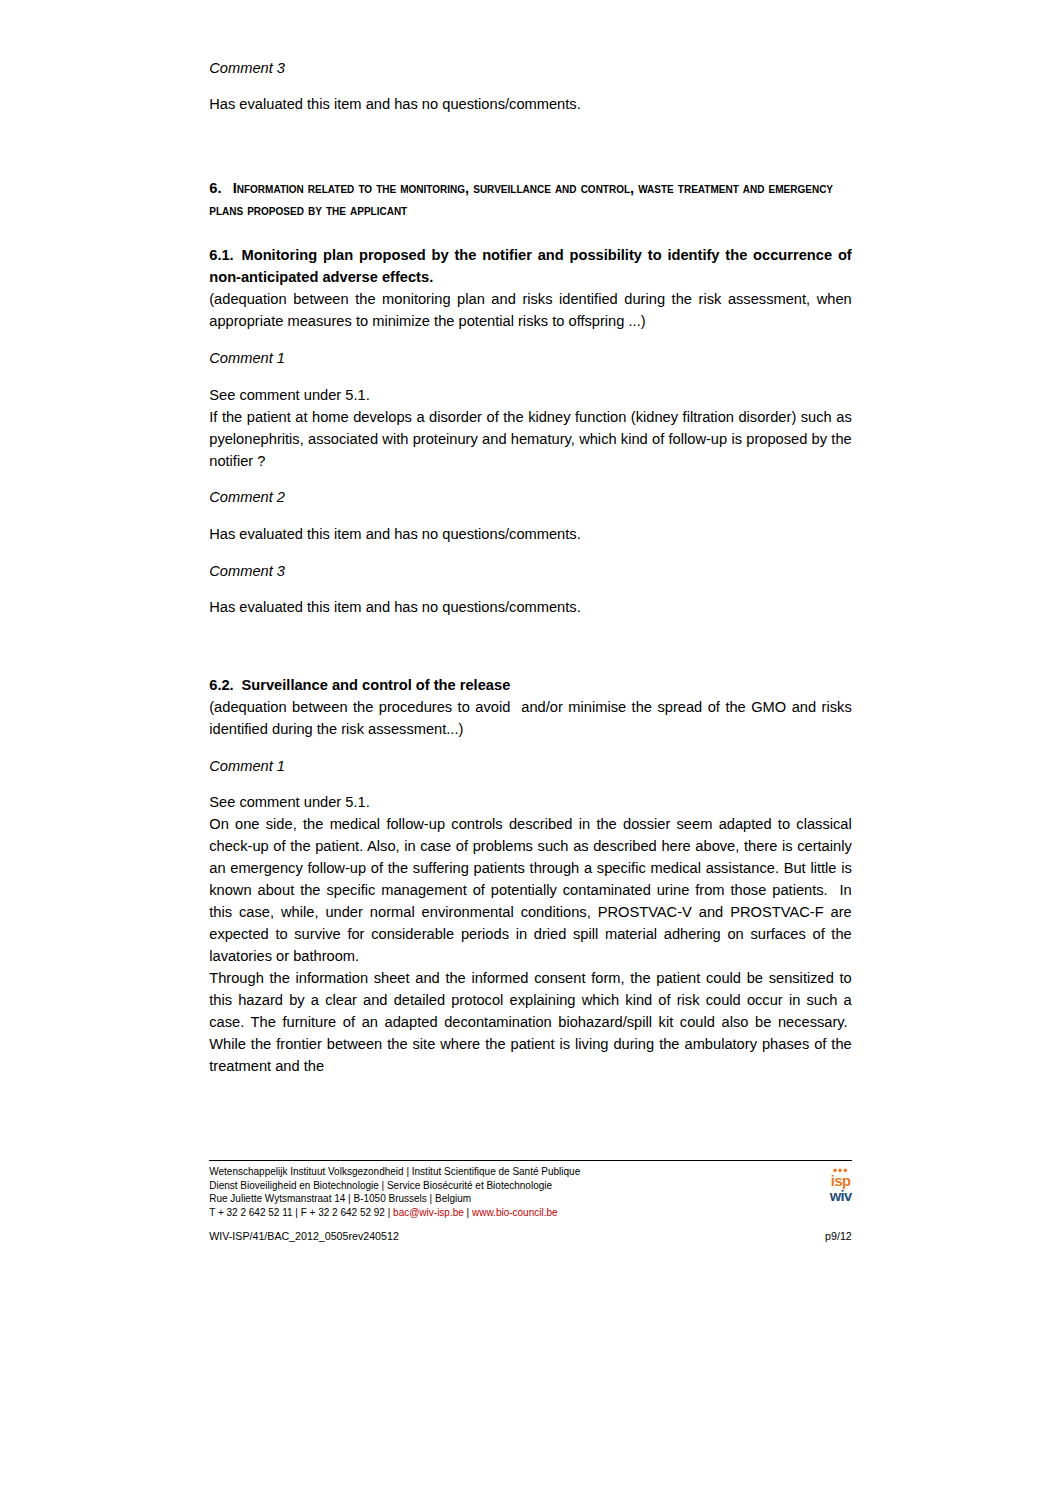Comment 3
Has evaluated this item and has no questions/comments.
6. Information related to the monitoring, surveillance and control, waste treatment and emergency plans proposed by the applicant
6.1. Monitoring plan proposed by the notifier and possibility to identify the occurrence of non-anticipated adverse effects.
(adequation between the monitoring plan and risks identified during the risk assessment, when appropriate measures to minimize the potential risks to offspring ...)
Comment 1
See comment under 5.1.
If the patient at home develops a disorder of the kidney function (kidney filtration disorder) such as pyelonephritis, associated with proteinury and hematury, which kind of follow-up is proposed by the notifier ?
Comment 2
Has evaluated this item and has no questions/comments.
Comment 3
Has evaluated this item and has no questions/comments.
6.2. Surveillance and control of the release
(adequation between the procedures to avoid and/or minimise the spread of the GMO and risks identified during the risk assessment...)
Comment 1
See comment under 5.1.
On one side, the medical follow-up controls described in the dossier seem adapted to classical check-up of the patient. Also, in case of problems such as described here above, there is certainly an emergency follow-up of the suffering patients through a specific medical assistance. But little is known about the specific management of potentially contaminated urine from those patients. In this case, while, under normal environmental conditions, PROSTVAC-V and PROSTVAC-F are expected to survive for considerable periods in dried spill material adhering on surfaces of the lavatories or bathroom.
Through the information sheet and the informed consent form, the patient could be sensitized to this hazard by a clear and detailed protocol explaining which kind of risk could occur in such a case. The furniture of an adapted decontamination biohazard/spill kit could also be necessary. While the frontier between the site where the patient is living during the ambulatory phases of the treatment and the
••• isp
wiv
Wetenschappelijk Instituut Volksgezondheid | Institut Scientifique de Santé Publique
Dienst Bioveiligheid en Biotechnologie | Service Biosécurité et Biotechnologie
Rue Juliette Wytsmanstraat 14 | B-1050 Brussels | Belgium
T + 32 2 642 52 11 | F + 32 2 642 52 92 | bac@wiv-isp.be | www.bio-council.be
WIV-ISP/41/BAC_2012_0505rev240512 p9/12